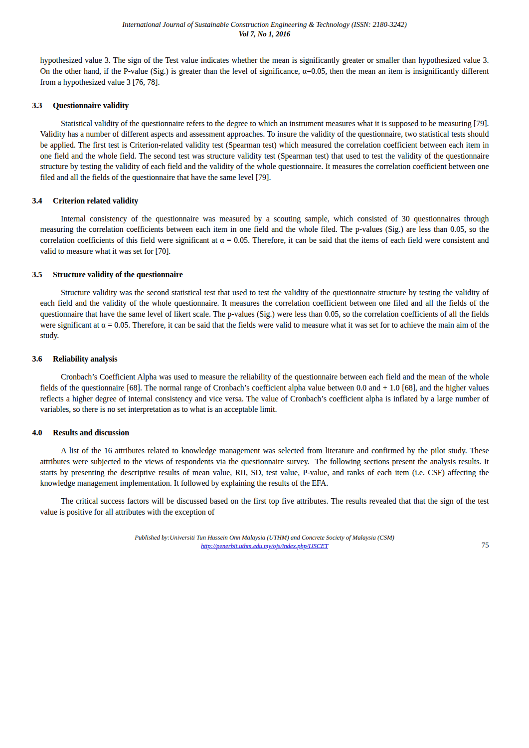International Journal of Sustainable Construction Engineering & Technology (ISSN: 2180-3242)
Vol 7, No 1, 2016
hypothesized value 3. The sign of the Test value indicates whether the mean is significantly greater or smaller than hypothesized value 3. On the other hand, if the P-value (Sig.) is greater than the level of significance, α=0.05, then the mean an item is insignificantly different from a hypothesized value 3 [76, 78].
3.3 Questionnaire validity
Statistical validity of the questionnaire refers to the degree to which an instrument measures what it is supposed to be measuring [79]. Validity has a number of different aspects and assessment approaches. To insure the validity of the questionnaire, two statistical tests should be applied. The first test is Criterion-related validity test (Spearman test) which measured the correlation coefficient between each item in one field and the whole field. The second test was structure validity test (Spearman test) that used to test the validity of the questionnaire structure by testing the validity of each field and the validity of the whole questionnaire. It measures the correlation coefficient between one filed and all the fields of the questionnaire that have the same level [79].
3.4 Criterion related validity
Internal consistency of the questionnaire was measured by a scouting sample, which consisted of 30 questionnaires through measuring the correlation coefficients between each item in one field and the whole filed. The p-values (Sig.) are less than 0.05, so the correlation coefficients of this field were significant at α = 0.05. Therefore, it can be said that the items of each field were consistent and valid to measure what it was set for [70].
3.5 Structure validity of the questionnaire
Structure validity was the second statistical test that used to test the validity of the questionnaire structure by testing the validity of each field and the validity of the whole questionnaire. It measures the correlation coefficient between one filed and all the fields of the questionnaire that have the same level of likert scale. The p-values (Sig.) were less than 0.05, so the correlation coefficients of all the fields were significant at α = 0.05. Therefore, it can be said that the fields were valid to measure what it was set for to achieve the main aim of the study.
3.6 Reliability analysis
Cronbach’s Coefficient Alpha was used to measure the reliability of the questionnaire between each field and the mean of the whole fields of the questionnaire [68]. The normal range of Cronbach’s coefficient alpha value between 0.0 and + 1.0 [68], and the higher values reflects a higher degree of internal consistency and vice versa. The value of Cronbach’s coefficient alpha is inflated by a large number of variables, so there is no set interpretation as to what is an acceptable limit.
4.0 Results and discussion
A list of the 16 attributes related to knowledge management was selected from literature and confirmed by the pilot study. These attributes were subjected to the views of respondents via the questionnaire survey. The following sections present the analysis results. It starts by presenting the descriptive results of mean value, RII, SD, test value, P-value, and ranks of each item (i.e. CSF) affecting the knowledge management implementation. It followed by explaining the results of the EFA.
The critical success factors will be discussed based on the first top five attributes. The results revealed that that the sign of the test value is positive for all attributes with the exception of
Published by:Universiti Tun Hussein Onn Malaysia (UTHM) and Concrete Society of Malaysia (CSM)
http://penerbit.uthm.edu.my/ojs/index.php/IJSCET 75